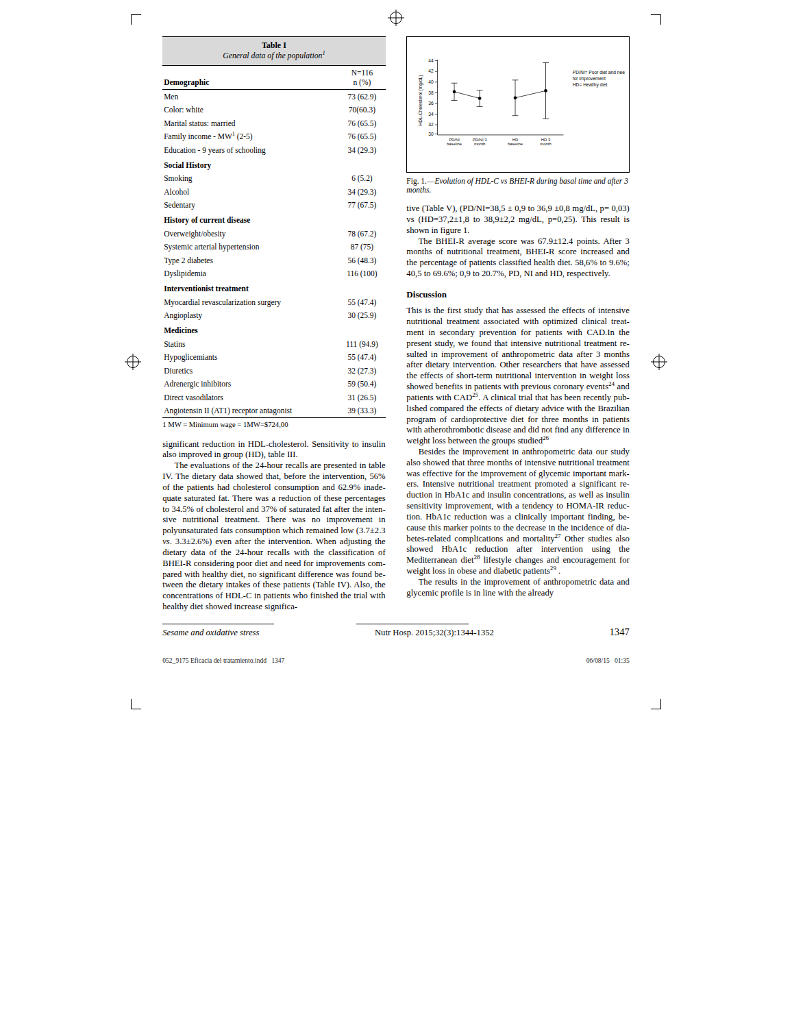Table I General data of the population 1
| Demographic | N=116 n (%) |
| --- | --- |
| Men | 73 (62.9) |
| Color: white | 70(60.3) |
| Marital status: married | 76 (65.5) |
| Family income - MW 1 (2-5) | 76 (65.5) |
| Education - 9 years of schooling | 34 (29.3) |
| Social History |
| Smoking | 6 (5.2) |
| Alcohol | 34 (29.3) |
| Sedentary | 77 (67.5) |
| History of current disease |
| Overweight/obesity | 78 (67.2) |
| Systemic arterial hypertension | 87 (75) |
| Type 2 diabetes | 56 (48.3) |
| Dyslipidemia | 116 (100) |
| Interventionist treatment |
| Myocardial revascularization surgery | 55 (47.4) |
| Angioplasty | 30 (25.9) |
| Medicines |
| Statins | 111 (94.9) |
| Hypoglicemiants | 55 (47.4) |
| Diuretics | 32 (27.3) |
| Adrenergic inhibitors | 59 (50.4) |
| Direct vasodilators | 31 (26.5) |
| Angiotensin II (AT1) receptor antagonist | 39 (33.3) |
1 MW = Minimum wage = 1MW=$724,00
significant reduction in HDL-cholesterol. Sensitivity to insulin also improved in group (HD), table III.
The evaluations of the 24-hour recalls are presented in table IV. The dietary data showed that, before the intervention, 56% of the patients had cholesterol consumption and 62.9% inadequate saturated fat. There was a reduction of these percentages to 34.5% of cholesterol and 37% of saturated fat after the intensive nutritional treatment. There was no improvement in polyunsaturated fats consumption which remained low (3.7±2.3 vs. 3.3±2.6%) even after the intervention. When adjusting the dietary data of the 24-hour recalls with the classification of BHEI-R considering poor diet and need for improvements compared with healthy diet, no significant difference was found between the dietary intakes of these patients (Table IV). Also, the concentrations of HDL-C in patients who finished the trial with healthy diet showed increase significa-
44 42 40 38 36 34 32 30 HDL-Cholesterol (mg/dL) PD/NI baseline PD/NI 3 month HD baseline HD 3 month PD/NI= Poor diet and need for improvement HD= Healthy diet
Fig. 1.—Evolution of HDL-C vs BHEI-R during basal time and after 3 months.
tive (Table V), (PD/NI=38,5 ± 0,9 to 36,9 ±0,8 mg/dL, p= 0,03) vs (HD=37,2±1,8 to 38,9±2,2 mg/dL, p=0,25). This result is shown in figure 1.
The BHEI-R average score was 67.9±12.4 points. After 3 months of nutritional treatment, BHEI-R score increased and the percentage of patients classified health diet. 58,6% to 9.6%; 40,5 to 69.6%; 0,9 to 20.7%, PD, NI and HD, respectively.
Discussion
This is the first study that has assessed the effects of intensive nutritional treatment associated with optimized clinical treatment in secondary prevention for patients with CAD.In the present study, we found that intensive nutritional treatment resulted in improvement of anthropometric data after 3 months after dietary intervention. Other researchers that have assessed the effects of short-term nutritional intervention in weight loss showed benefits in patients with previous coronary events24 and patients with CAD25. A clinical trial that has been recently published compared the effects of dietary advice with the Brazilian program of cardioprotective diet for three months in patients with atherothrombotic disease and did not find any difference in weight loss between the groups studied26
Besides the improvement in anthropometric data our study also showed that three months of intensive nutritional treatment was effective for the improvement of glycemic important markers. Intensive nutritional treatment promoted a significant reduction in HbA1c and insulin concentrations, as well as insulin sensitivity improvement, with a tendency to HOMA-IR reduction. HbA1c reduction was a clinically important finding, because this marker points to the decrease in the incidence of diabetes-related complications and mortality27 Other studies also showed HbA1c reduction after intervention using the Mediterranean diet28 lifestyle changes and encouragement for weight loss in obese and diabetic patients29 .
The results in the improvement of anthropometric data and glycemic profile is in line with the already
Sesame and oxidative stress
Nutr Hosp. 2015;32(3):1344-1352
1347
052_9175 Eficacia del tratamiento.indd 1347
06/08/15 01:35